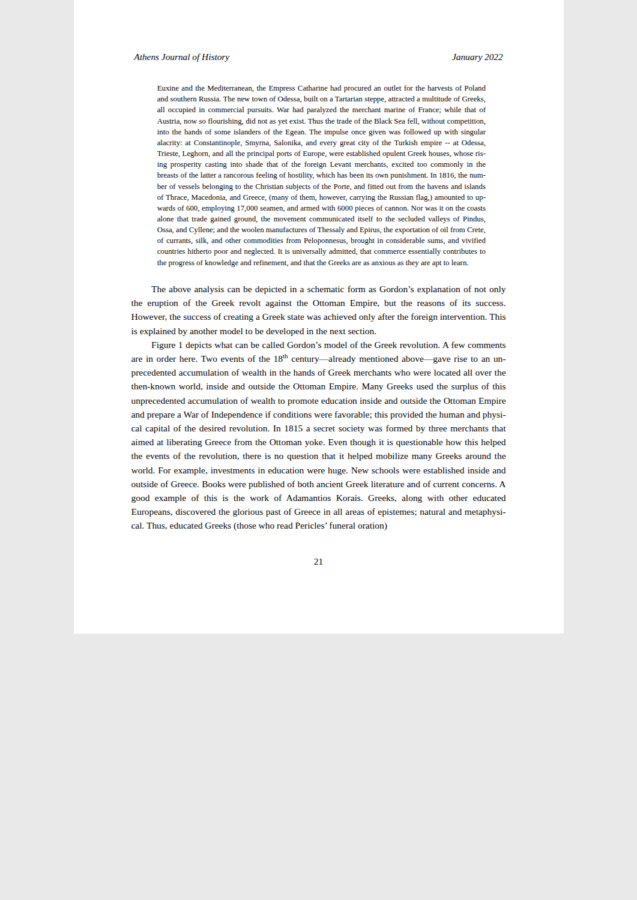Athens Journal of History January 2022
Euxine and the Mediterranean, the Empress Catharine had procured an outlet for the harvests of Poland and southern Russia. The new town of Odessa, built on a Tartarian steppe, attracted a multitude of Greeks, all occupied in commercial pursuits. War had paralyzed the merchant marine of France; while that of Austria, now so flourishing, did not as yet exist. Thus the trade of the Black Sea fell, without competition, into the hands of some islanders of the Egean. The impulse once given was followed up with singular alacrity: at Constantinople, Smyrna, Salonika, and every great city of the Turkish empire -- at Odessa, Trieste, Leghorn, and all the principal ports of Europe, were established opulent Greek houses, whose rising prosperity casting into shade that of the foreign Levant merchants, excited too commonly in the breasts of the latter a rancorous feeling of hostility, which has been its own punishment. In 1816, the number of vessels belonging to the Christian subjects of the Porte, and fitted out from the havens and islands of Thrace, Macedonia, and Greece, (many of them, however, carrying the Russian flag,) amounted to upwards of 600, employing 17,000 seamen, and armed with 6000 pieces of cannon. Nor was it on the coasts alone that trade gained ground, the movement communicated itself to the secluded valleys of Pindus, Ossa, and Cyllene; and the woolen manufactures of Thessaly and Epirus, the exportation of oil from Crete, of currants, silk, and other commodities from Peloponnesus, brought in considerable sums, and vivified countries hitherto poor and neglected. It is universally admitted, that commerce essentially contributes to the progress of knowledge and refinement, and that the Greeks are as anxious as they are apt to learn.
The above analysis can be depicted in a schematic form as Gordon’s explanation of not only the eruption of the Greek revolt against the Ottoman Empire, but the reasons of its success. However, the success of creating a Greek state was achieved only after the foreign intervention. This is explained by another model to be developed in the next section.
Figure 1 depicts what can be called Gordon’s model of the Greek revolution. A few comments are in order here. Two events of the 18th century—already mentioned above—gave rise to an unprecedented accumulation of wealth in the hands of Greek merchants who were located all over the then-known world, inside and outside the Ottoman Empire. Many Greeks used the surplus of this unprecedented accumulation of wealth to promote education inside and outside the Ottoman Empire and prepare a War of Independence if conditions were favorable; this provided the human and physical capital of the desired revolution. In 1815 a secret society was formed by three merchants that aimed at liberating Greece from the Ottoman yoke. Even though it is questionable how this helped the events of the revolution, there is no question that it helped mobilize many Greeks around the world. For example, investments in education were huge. New schools were established inside and outside of Greece. Books were published of both ancient Greek literature and of current concerns. A good example of this is the work of Adamantios Korais. Greeks, along with other educated Europeans, discovered the glorious past of Greece in all areas of epistemes; natural and metaphysical. Thus, educated Greeks (those who read Pericles’ funeral oration)
21